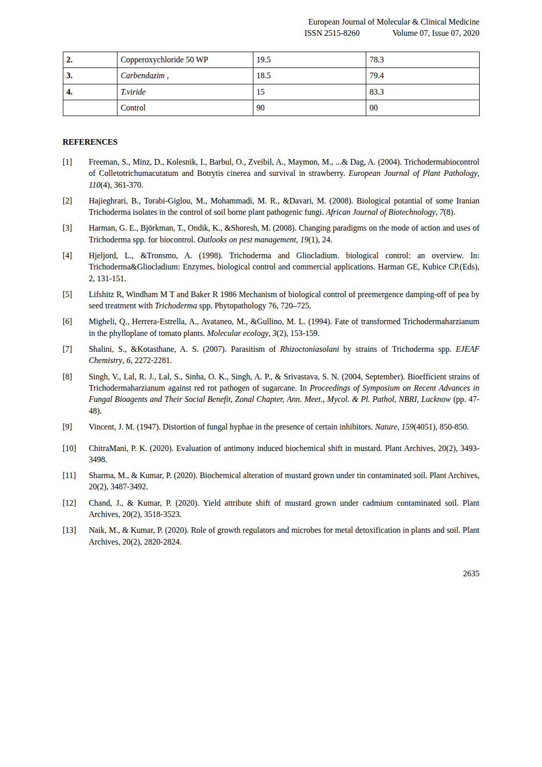European Journal of Molecular & Clinical Medicine ISSN 2515-8260 Volume 07, Issue 07, 2020
| 2. | Copperoxychloride 50 WP | 19.5 | 78.3 |
| 3. | Carbendazim , | 18.5 | 79.4 |
| 4. | T.viride | 15 | 83.3 |
| | Control | 90 | 00 |
REFERENCES
[1] Freeman, S., Minz, D., Kolesnik, I., Barbul, O., Zveibil, A., Maymon, M., ...& Dag, A. (2004). Trichodermabiocontrol of Colletotrichumacutatum and Botrytis cinerea and survival in strawberry. European Journal of Plant Pathology, 110(4), 361-370.
[2] Hajieghrari, B., Torabi-Giglou, M., Mohammadi, M. R., &Davari, M. (2008). Biological potantial of some Iranian Trichoderma isolates in the control of soil borne plant pathogenic fungi. African Journal of Biotechnology, 7(8).
[3] Harman, G. E., Björkman, T., Ondik, K., &Shoresh, M. (2008). Changing paradigms on the mode of action and uses of Trichoderma spp. for biocontrol. Outlooks on pest management, 19(1), 24.
[4] Hjeljord, L., &Tronsmo, A. (1998). Trichoderma and Gliocladium. biological control: an overview. In: Trichoderma&Gliocladium: Enzymes, biological control and commercial applications. Harman GE, Kubice CP.(Eds), 2, 131-151.
[5] Lifshitz R, Windham M T and Baker R 1986 Mechanism of biological control of preemergence damping-off of pea by seed treatment with Trichoderma spp. Phytopathology 76, 720–725.
[6] Migheli, Q., Herrera‐Estrella, A., Avataneo, M., &Gullino, M. L. (1994). Fate of transformed Trichodermaharzianum in the phylloplane of tomato plants. Molecular ecology, 3(2), 153-159.
[7] Shalini, S., &Kotasthane, A. S. (2007). Parasitism of Rhizoctoniasolani by strains of Trichoderma spp. EJEAF Chemistry, 6, 2272-2281.
[8] Singh, V., Lal, R. J., Lal, S., Sinha, O. K., Singh, A. P., & Srivastava, S. N. (2004, September). Bioefficient strains of Trichodermaharzianum against red rot pathogen of sugarcane. In Proceedings of Symposium on Recent Advances in Fungal Bioagents and Their Social Benefit, Zonal Chapter, Ann. Meet., Mycol. & Pl. Pathol, NBRI, Lucknow (pp. 47-48).
[9] Vincent, J. M. (1947). Distortion of fungal hyphae in the presence of certain inhibitors. Nature, 159(4051), 850-850.
[10] ChitraMani, P. K. (2020). Evaluation of antimony induced biochemical shift in mustard. Plant Archives, 20(2), 3493-3498.
[11] Sharma, M., & Kumar, P. (2020). Biochemical alteration of mustard grown under tin contaminated soil. Plant Archives, 20(2), 3487-3492.
[12] Chand, J., & Kumar, P. (2020). Yield attribute shift of mustard grown under cadmium contaminated soil. Plant Archives, 20(2), 3518-3523.
[13] Naik, M., & Kumar, P. (2020). Role of growth regulators and microbes for metal detoxification in plants and soil. Plant Archives, 20(2), 2820-2824.
2635